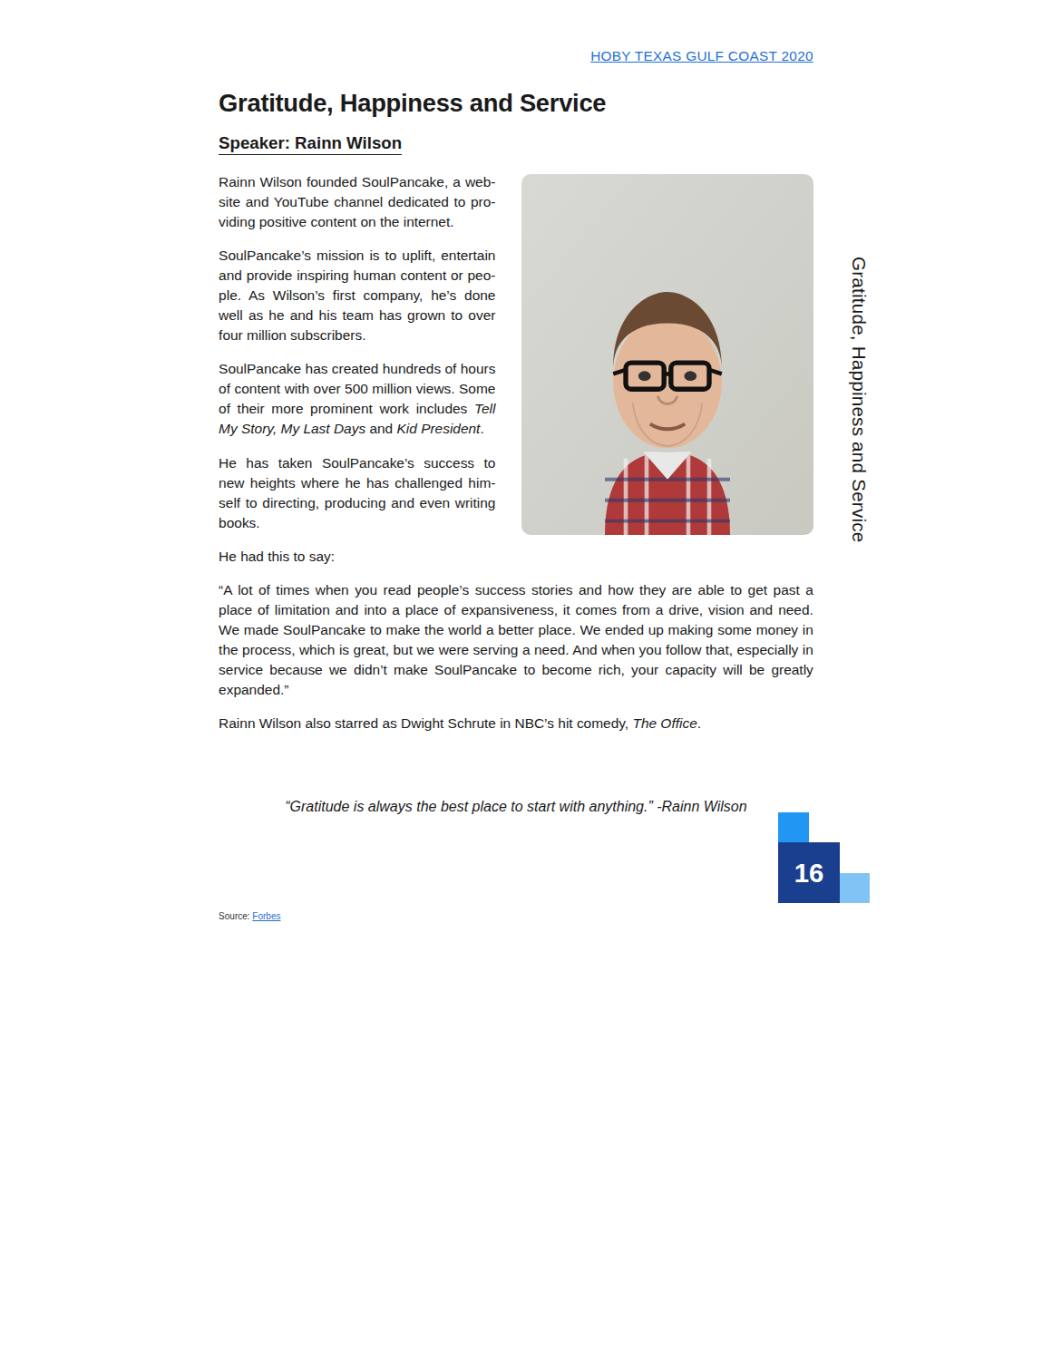HOBY TEXAS GULF COAST 2020
Gratitude, Happiness and Service
Speaker: Rainn Wilson
Rainn Wilson founded SoulPancake, a website and YouTube channel dedicated to providing positive content on the internet.
SoulPancake’s mission is to uplift, entertain and provide inspiring human content or people. As Wilson’s first company, he’s done well as he and his team has grown to over four million subscribers.
SoulPancake has created hundreds of hours of content with over 500 million views. Some of their more prominent work includes Tell My Story, My Last Days and Kid President.
He has taken SoulPancake’s success to new heights where he has challenged himself to directing, producing and even writing books.
He had this to say:
“A lot of times when you read people’s success stories and how they are able to get past a place of limitation and into a place of expansiveness, it comes from a drive, vision and need. We made SoulPancake to make the world a better place. We ended up making some money in the process, which is great, but we were serving a need. And when you follow that, especially in service because we didn’t make SoulPancake to become rich, your capacity will be greatly expanded.”
Rainn Wilson also starred as Dwight Schrute in NBC’s hit comedy, The Office.
“Gratitude is always the best place to start with anything.” -Rainn Wilson
Gratitude, Happiness and Service
16
Source: Forbes